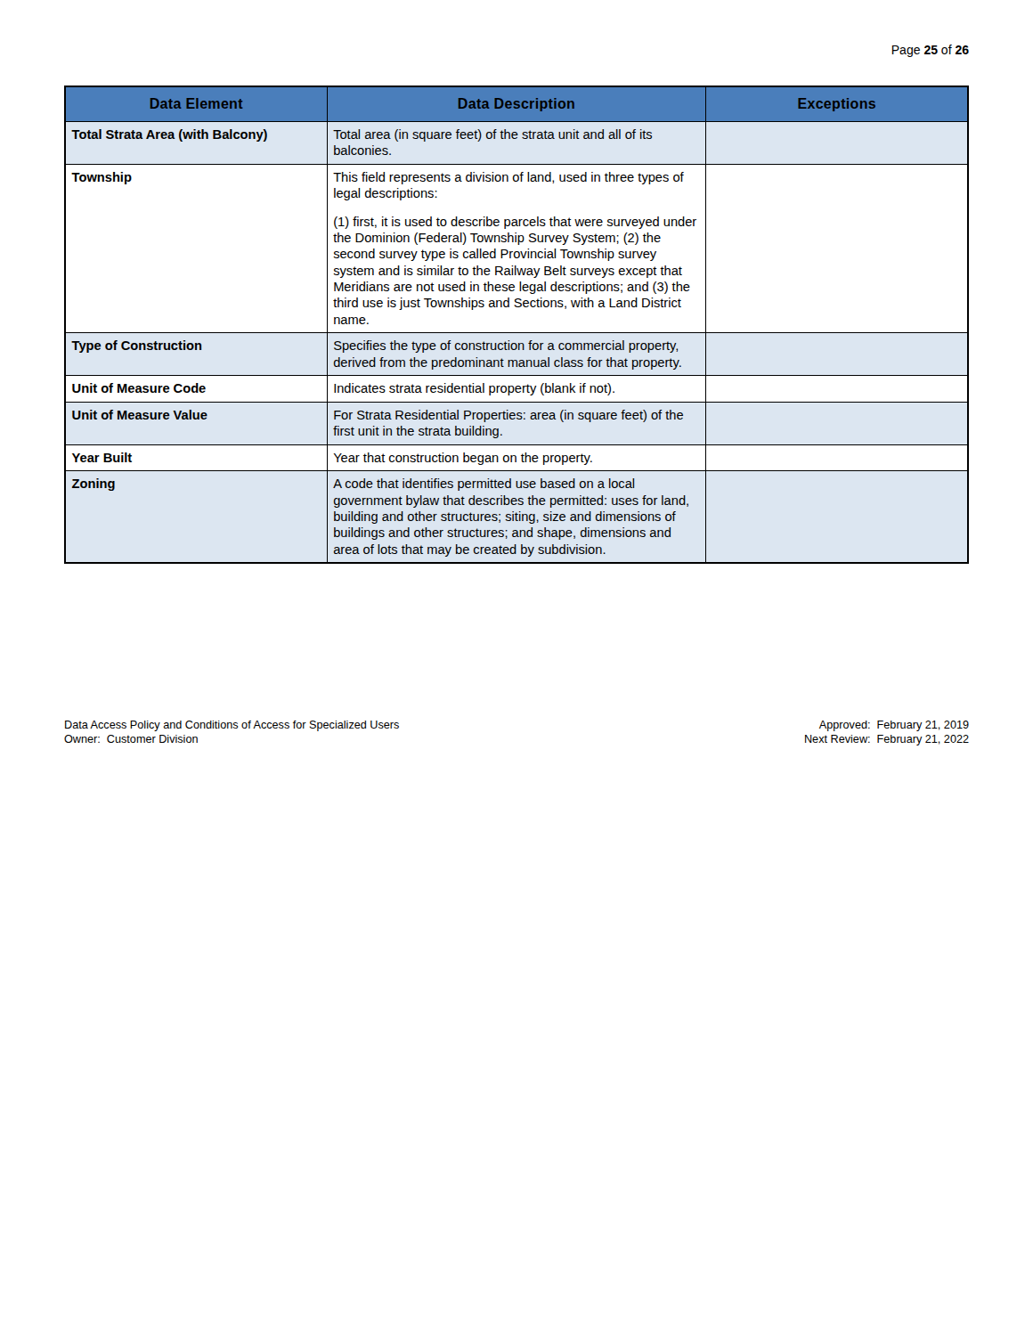Page 25 of 26
| Data Element | Data Description | Exceptions |
| --- | --- | --- |
| Total Strata Area (with Balcony) | Total area (in square feet) of the strata unit and all of its balconies. | |
| Township | This field represents a division of land, used in three types of legal descriptions: (1) first, it is used to describe parcels that were surveyed under the Dominion (Federal) Township Survey System; (2) the second survey type is called Provincial Township survey system and is similar to the Railway Belt surveys except that Meridians are not used in these legal descriptions; and (3) the third use is just Townships and Sections, with a Land District name. | |
| Type of Construction | Specifies the type of construction for a commercial property, derived from the predominant manual class for that property. | |
| Unit of Measure Code | Indicates strata residential property (blank if not). | |
| Unit of Measure Value | For Strata Residential Properties: area (in square feet) of the first unit in the strata building. | |
| Year Built | Year that construction began on the property. | |
| Zoning | A code that identifies permitted use based on a local government bylaw that describes the permitted: uses for land, building and other structures; siting, size and dimensions of buildings and other structures; and shape, dimensions and area of lots that may be created by subdivision. | |
| Data Access Policy and Conditions of Access for Specialized Users | Approved: February 21, 2019 |
| Owner: Customer Division | Next Review: February 21, 2022 |